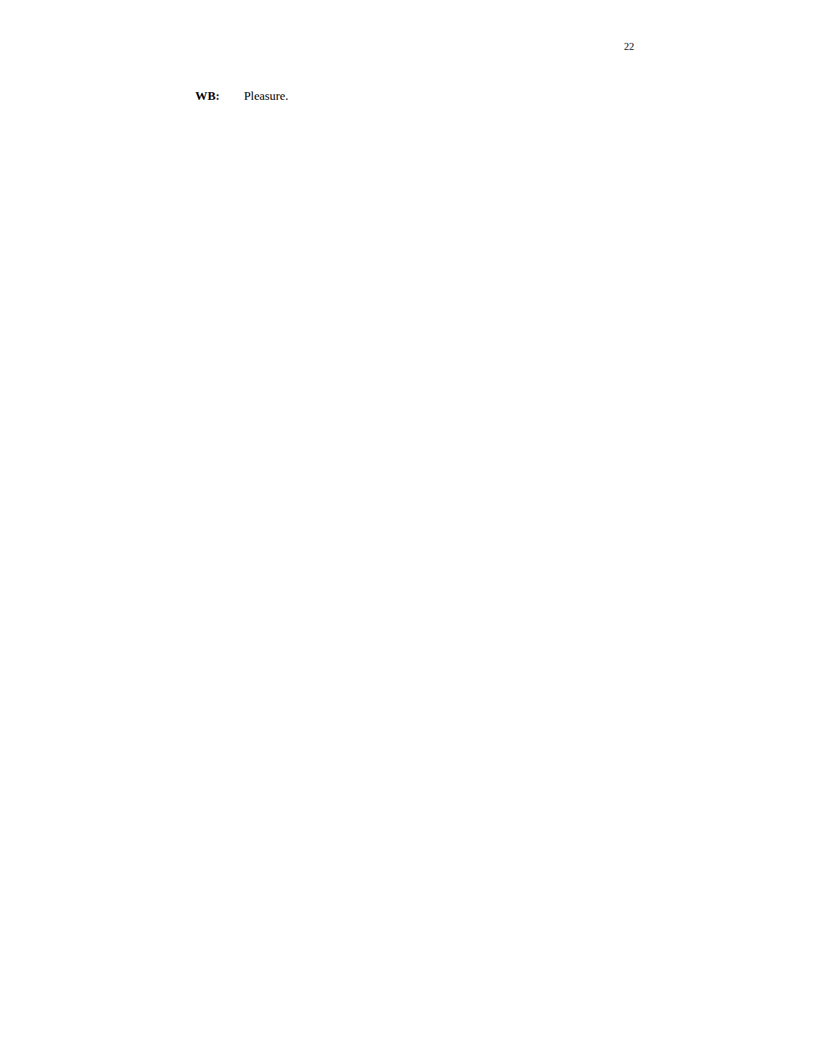22
WB: Pleasure.